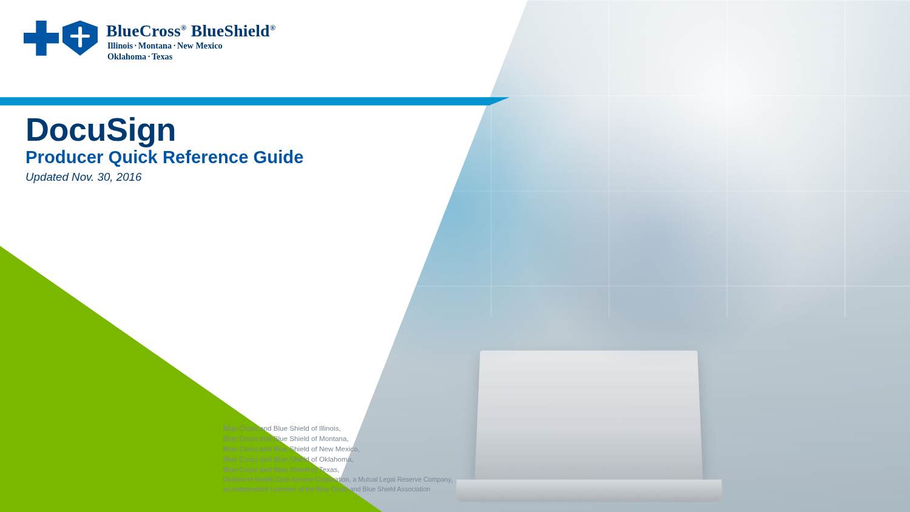BlueCross® BlueShield®
Illinois·Montana·New Mexico
Oklahoma·Texas
DocuSign
Producer Quick Reference Guide
Updated Nov. 30, 2016
Blue Cross and Blue Shield of Illinois,
Blue Cross and Blue Shield of Montana,
Blue Cross and Blue Shield of New Mexico,
Blue Cross and Blue Shield of Oklahoma,
Blue Cross and Blue Shield of Texas,
Division of Health Care Service Corporation, a Mutual Legal Reserve Company,
an Independent Licensee of the Blue Cross and Blue Shield Association